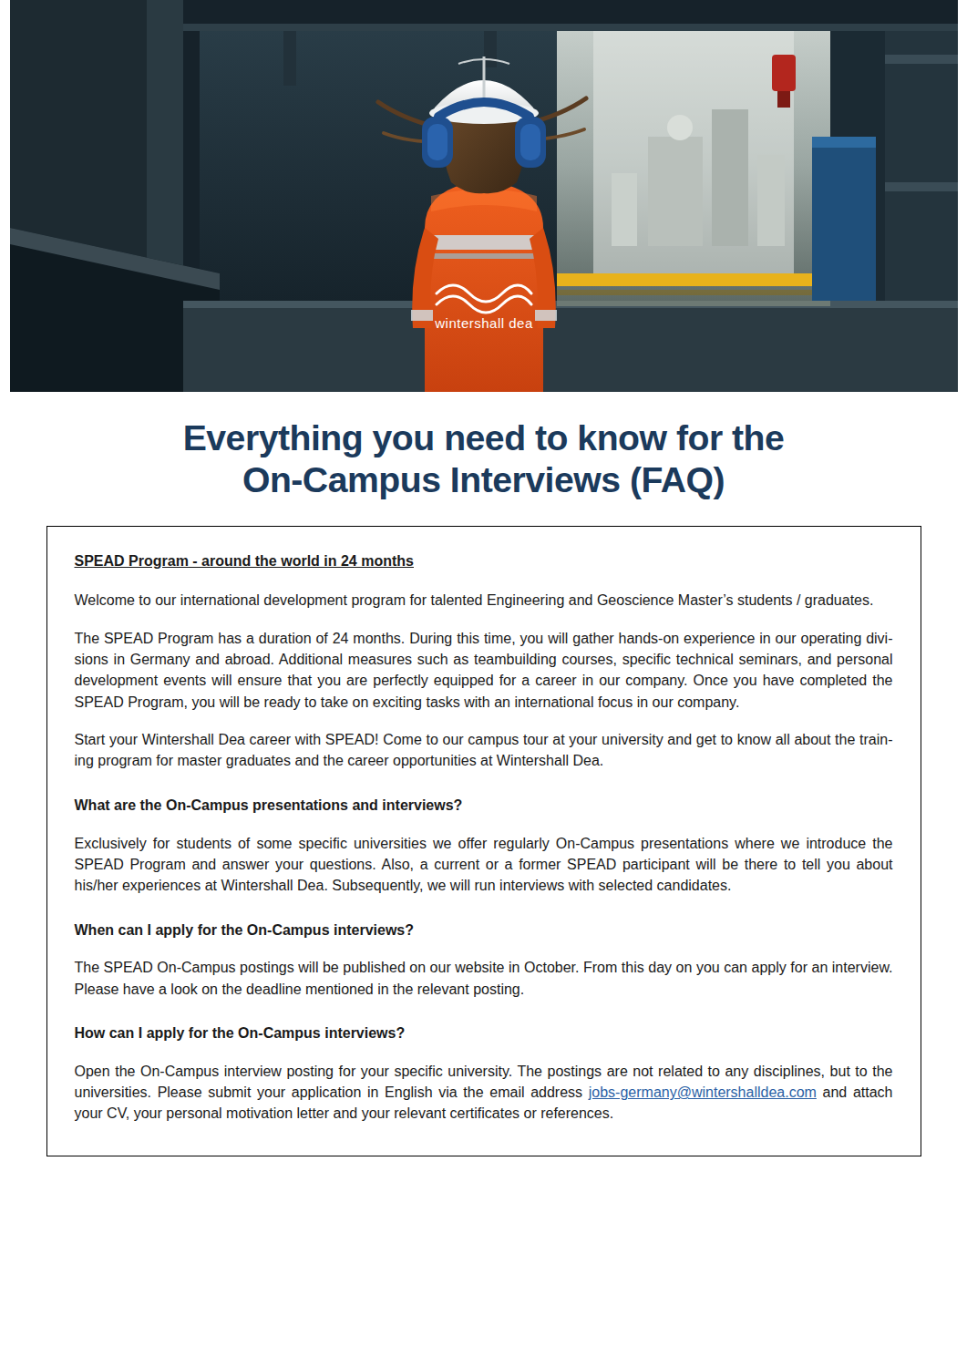wintershall dea
Everything you need to know for the
On-Campus Interviews (FAQ)
SPEAD Program - around the world in 24 months
Welcome to our international development program for talented Engineering and Geoscience Master’s students / graduates.
The SPEAD Program has a duration of 24 months. During this time, you will gather hands-on experience in our operating divisions in Germany and abroad. Additional measures such as teambuilding courses, specific technical seminars, and personal development events will ensure that you are perfectly equipped for a career in our company. Once you have completed the SPEAD Program, you will be ready to take on exciting tasks with an international focus in our company.
Start your Wintershall Dea career with SPEAD! Come to our campus tour at your university and get to know all about the training program for master graduates and the career opportunities at Wintershall Dea.
What are the On-Campus presentations and interviews?
Exclusively for students of some specific universities we offer regularly On-Campus presentations where we introduce the SPEAD Program and answer your questions. Also, a current or a former SPEAD participant will be there to tell you about his/her experiences at Wintershall Dea. Subsequently, we will run interviews with selected candidates.
When can I apply for the On-Campus interviews?
The SPEAD On-Campus postings will be published on our website in October. From this day on you can apply for an interview. Please have a look on the deadline mentioned in the relevant posting.
How can I apply for the On-Campus interviews?
Open the On-Campus interview posting for your specific university. The postings are not related to any disciplines, but to the universities. Please submit your application in English via the email address jobs-germany@wintershalldea.com and attach your CV, your personal motivation letter and your relevant certificates or references.